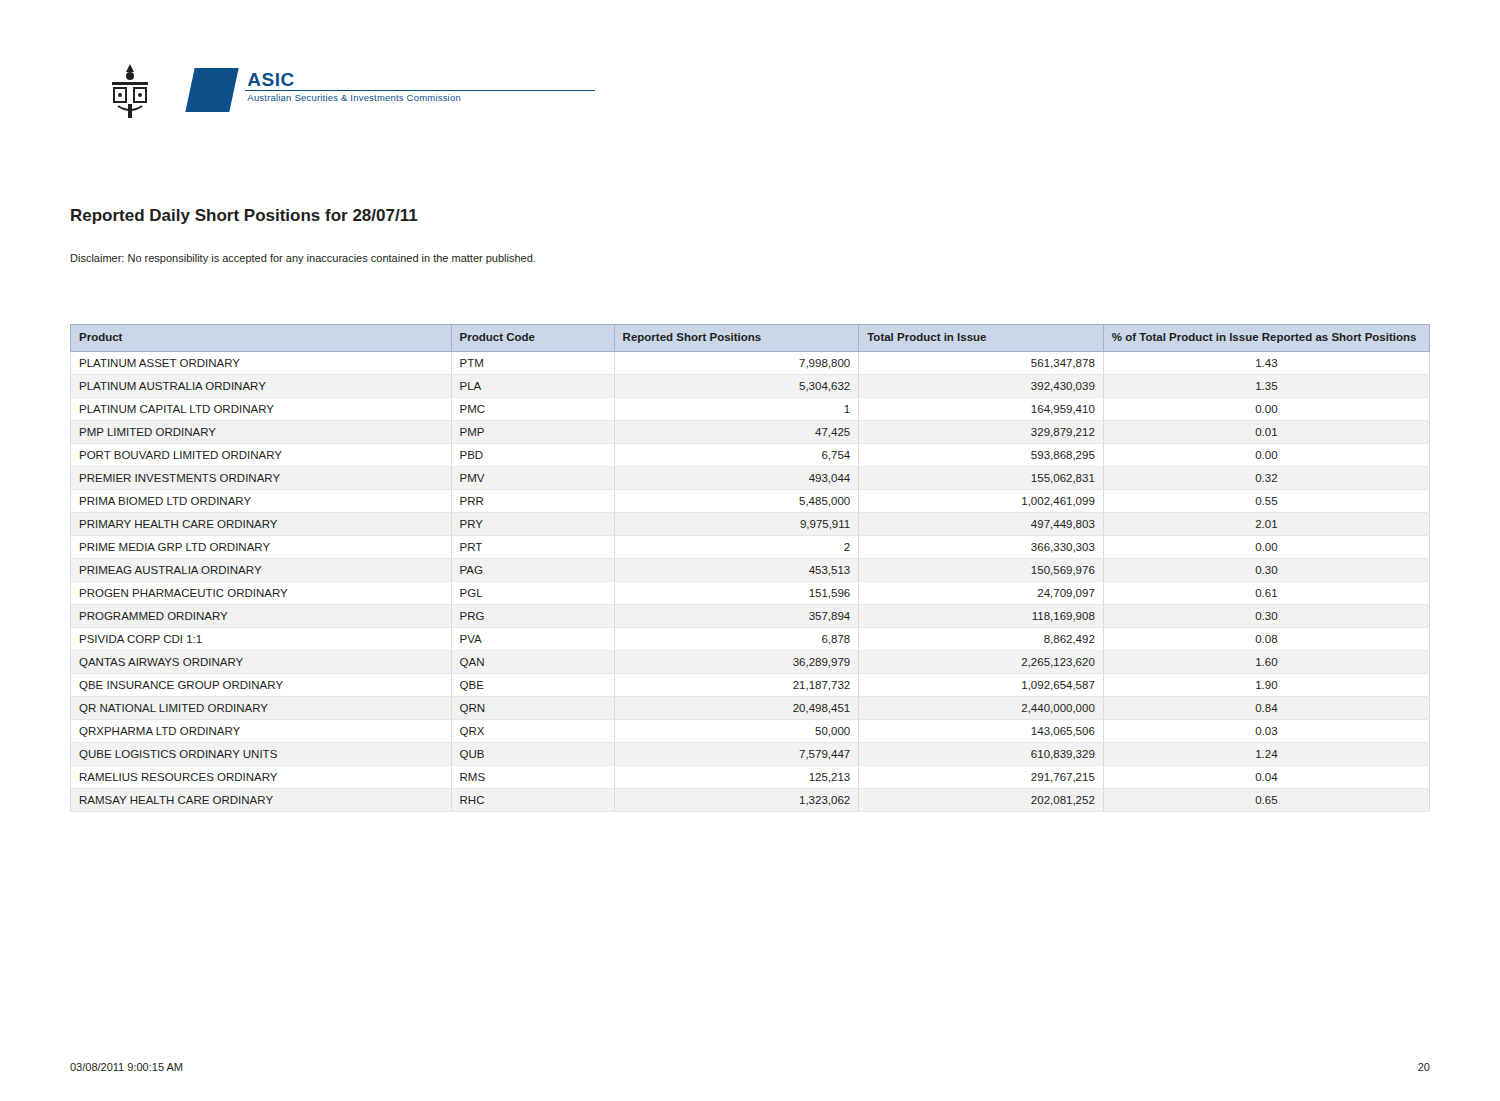ASIC
Australian Securities & Investments Commission
Reported Daily Short Positions for 28/07/11
Disclaimer: No responsibility is accepted for any inaccuracies contained in the matter published.
| Product | Product Code | Reported Short Positions | Total Product in Issue | % of Total Product in Issue Reported as Short Positions |
| --- | --- | --- | --- | --- |
| PLATINUM ASSET ORDINARY | PTM | 7,998,800 | 561,347,878 | 1.43 |
| PLATINUM AUSTRALIA ORDINARY | PLA | 5,304,632 | 392,430,039 | 1.35 |
| PLATINUM CAPITAL LTD ORDINARY | PMC | 1 | 164,959,410 | 0.00 |
| PMP LIMITED ORDINARY | PMP | 47,425 | 329,879,212 | 0.01 |
| PORT BOUVARD LIMITED ORDINARY | PBD | 6,754 | 593,868,295 | 0.00 |
| PREMIER INVESTMENTS ORDINARY | PMV | 493,044 | 155,062,831 | 0.32 |
| PRIMA BIOMED LTD ORDINARY | PRR | 5,485,000 | 1,002,461,099 | 0.55 |
| PRIMARY HEALTH CARE ORDINARY | PRY | 9,975,911 | 497,449,803 | 2.01 |
| PRIME MEDIA GRP LTD ORDINARY | PRT | 2 | 366,330,303 | 0.00 |
| PRIMEAG AUSTRALIA ORDINARY | PAG | 453,513 | 150,569,976 | 0.30 |
| PROGEN PHARMACEUTIC ORDINARY | PGL | 151,596 | 24,709,097 | 0.61 |
| PROGRAMMED ORDINARY | PRG | 357,894 | 118,169,908 | 0.30 |
| PSIVIDA CORP CDI 1:1 | PVA | 6,878 | 8,862,492 | 0.08 |
| QANTAS AIRWAYS ORDINARY | QAN | 36,289,979 | 2,265,123,620 | 1.60 |
| QBE INSURANCE GROUP ORDINARY | QBE | 21,187,732 | 1,092,654,587 | 1.90 |
| QR NATIONAL LIMITED ORDINARY | QRN | 20,498,451 | 2,440,000,000 | 0.84 |
| QRXPHARMA LTD ORDINARY | QRX | 50,000 | 143,065,506 | 0.03 |
| QUBE LOGISTICS ORDINARY UNITS | QUB | 7,579,447 | 610,839,329 | 1.24 |
| RAMELIUS RESOURCES ORDINARY | RMS | 125,213 | 291,767,215 | 0.04 |
| RAMSAY HEALTH CARE ORDINARY | RHC | 1,323,062 | 202,081,252 | 0.65 |
03/08/2011 9:00:15 AM 20